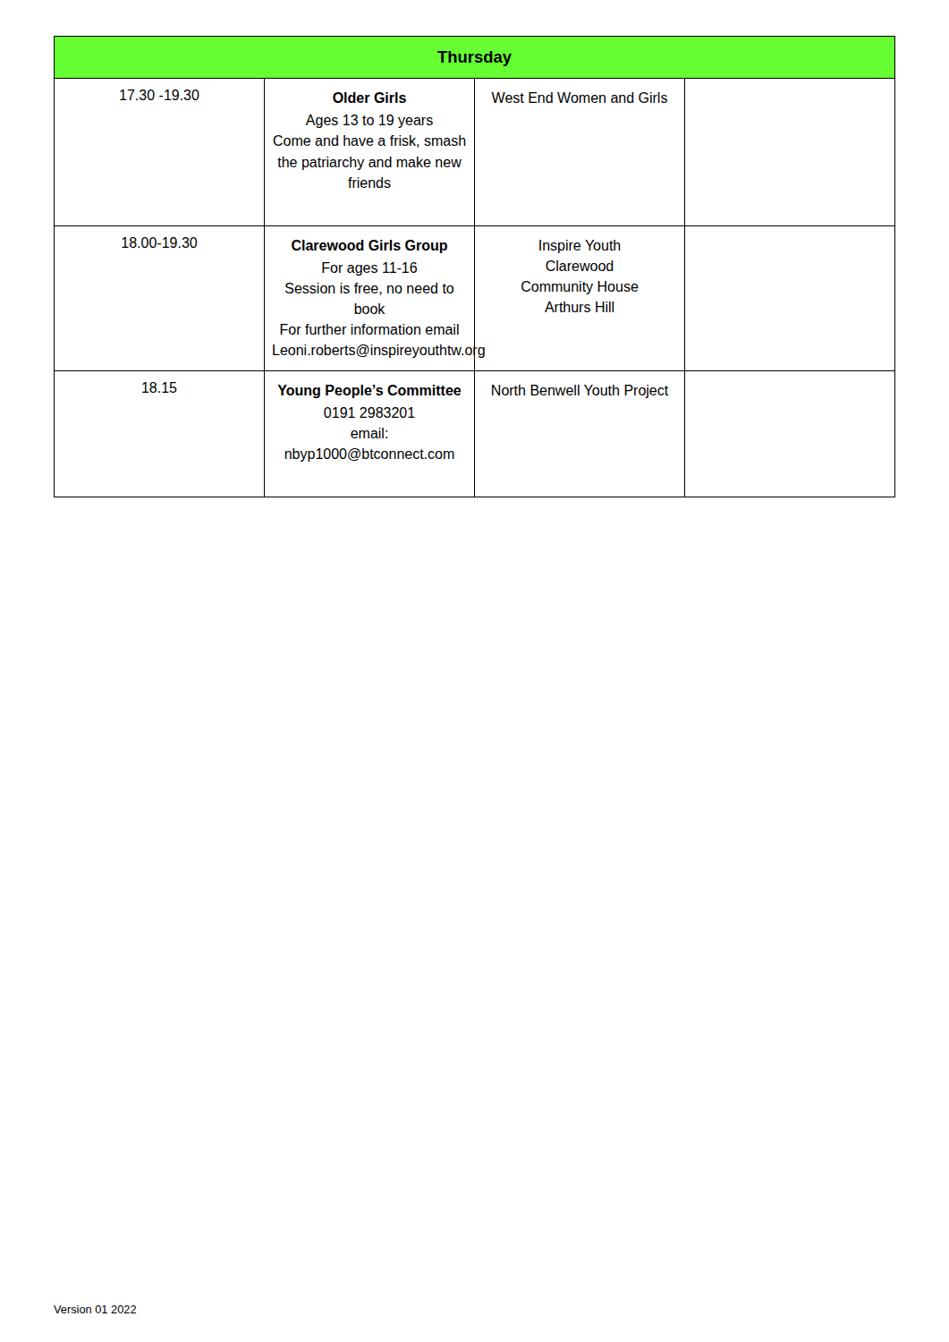| Thursday |
| --- |
| 17.30 -19.30 | Older Girls Ages 13 to 19 years Come and have a frisk, smash the patriarchy and make new friends | West End Women and Girls | |
| 18.00-19.30 | Clarewood Girls Group For ages 11-16 Session is free, no need to book For further information email Leoni.roberts@inspireyouthtw.org | Inspire Youth Clarewood Community House Arthurs Hill | |
| 18.15 | Young People’s Committee 0191 2983201 email: nbyp1000@btconnect.com | North Benwell Youth Project | |
Version 01 2022